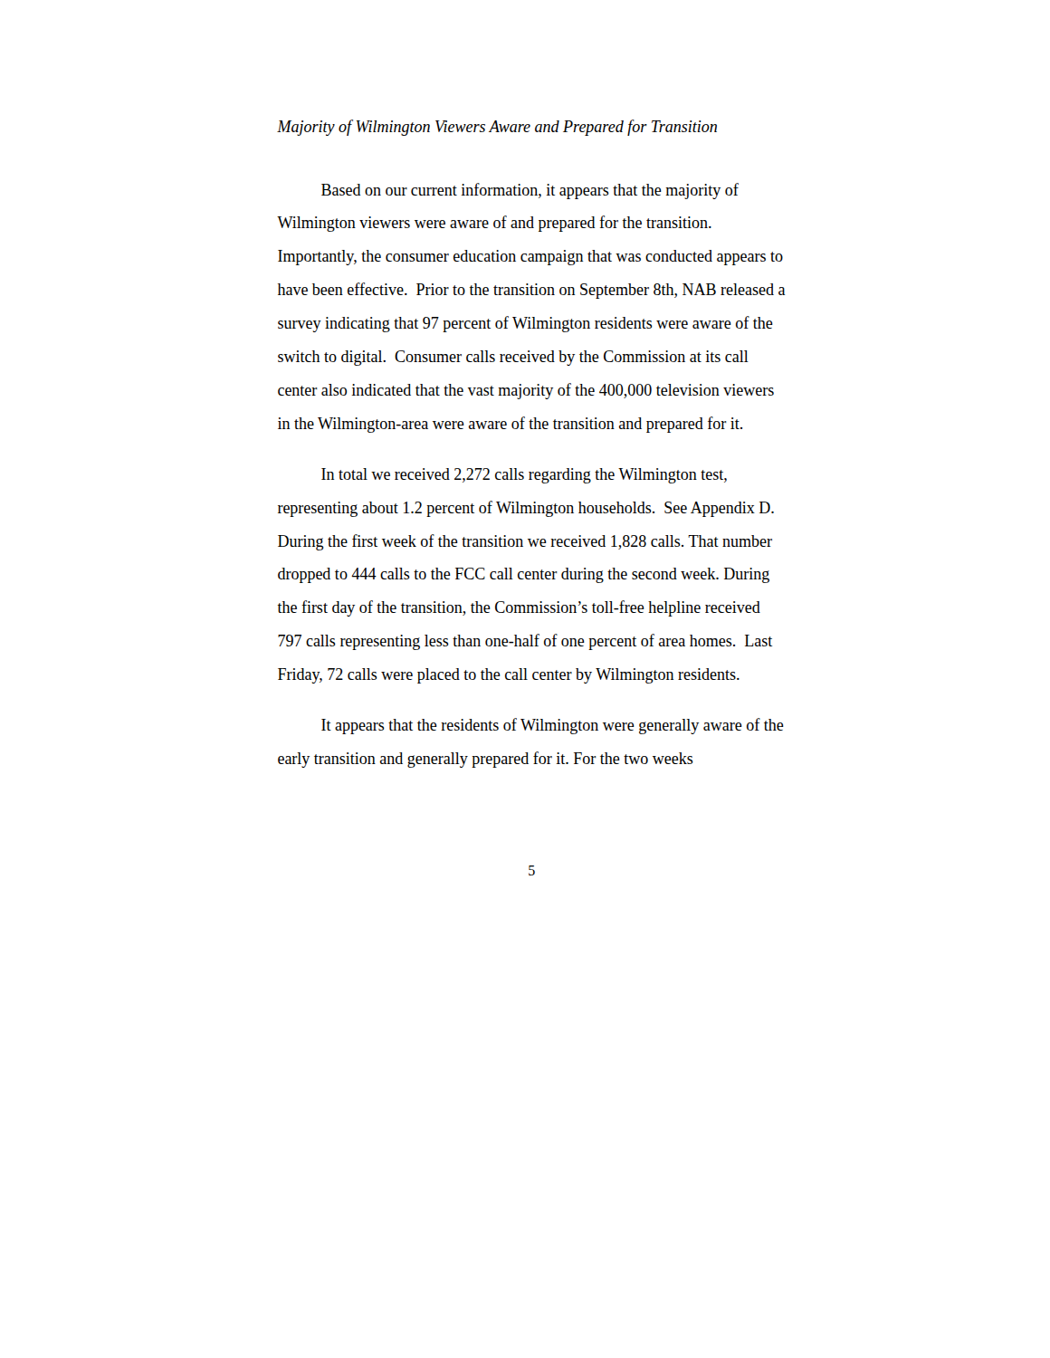Majority of Wilmington Viewers Aware and Prepared for Transition
Based on our current information, it appears that the majority of Wilmington viewers were aware of and prepared for the transition. Importantly, the consumer education campaign that was conducted appears to have been effective. Prior to the transition on September 8th, NAB released a survey indicating that 97 percent of Wilmington residents were aware of the switch to digital. Consumer calls received by the Commission at its call center also indicated that the vast majority of the 400,000 television viewers in the Wilmington-area were aware of the transition and prepared for it.
In total we received 2,272 calls regarding the Wilmington test, representing about 1.2 percent of Wilmington households. See Appendix D. During the first week of the transition we received 1,828 calls. That number dropped to 444 calls to the FCC call center during the second week. During the first day of the transition, the Commission’s toll-free helpline received 797 calls representing less than one-half of one percent of area homes. Last Friday, 72 calls were placed to the call center by Wilmington residents.
It appears that the residents of Wilmington were generally aware of the early transition and generally prepared for it. For the two weeks
5